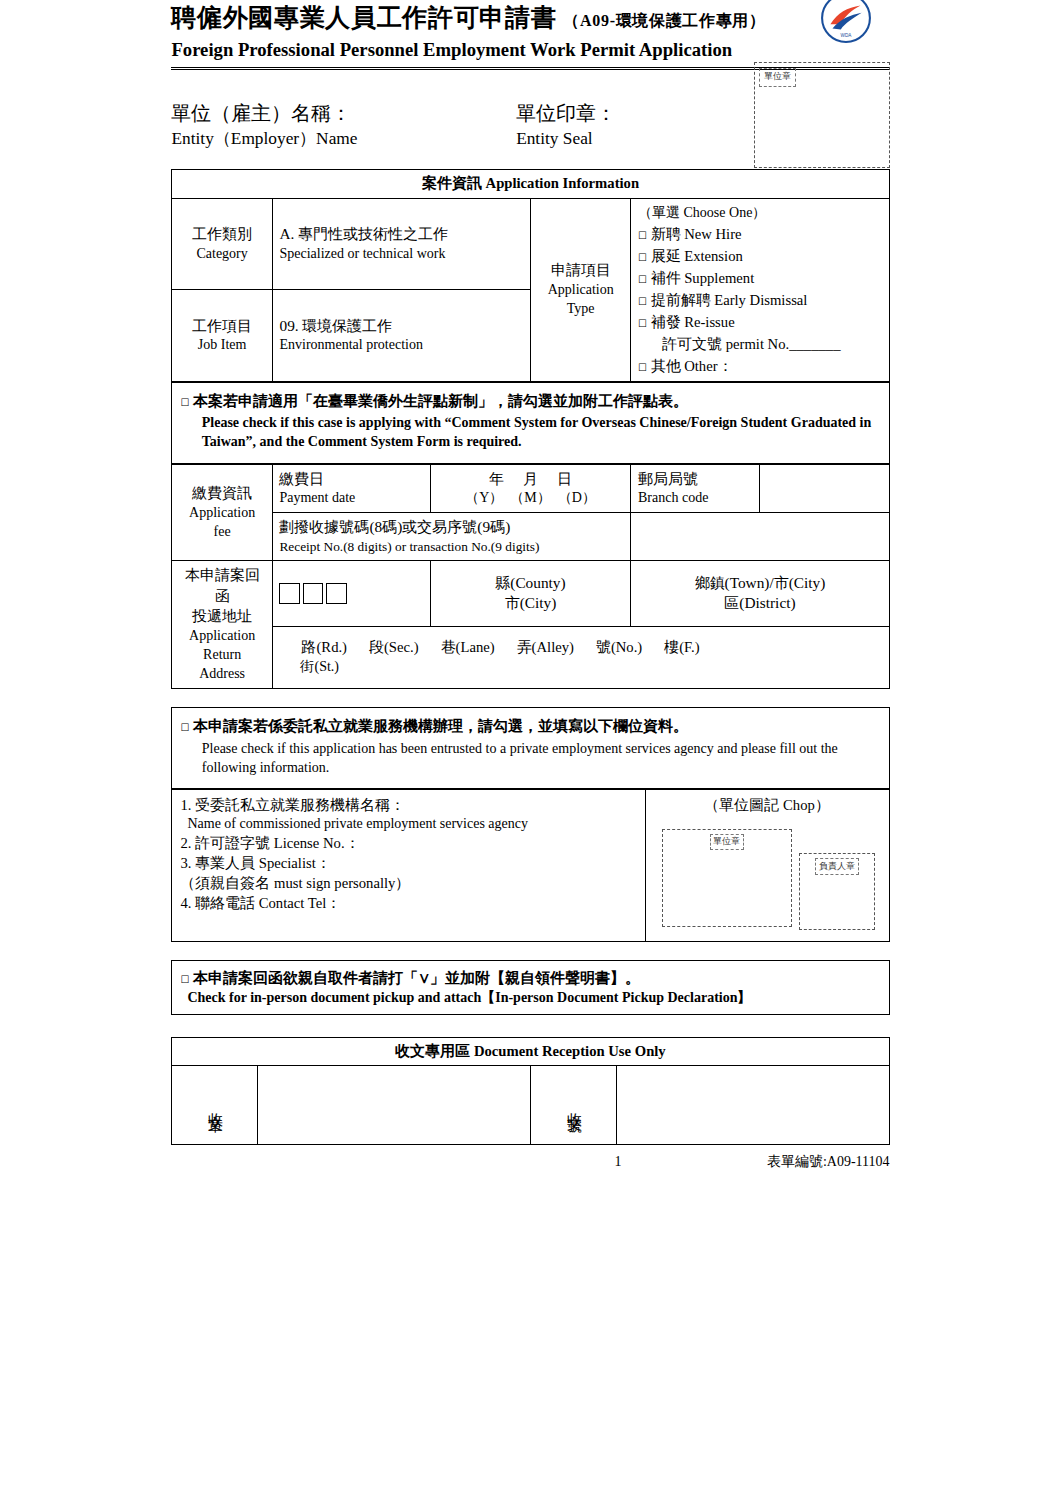WDA
聘僱外國專業人員工作許可申請書 （A09-環境保護工作專用）
Foreign Professional Personnel Employment Work Permit Application
單位章
單位（雇主）名稱：
Entity（Employer）Name
單位印章：
Entity Seal
| 案件資訊 Application Information |
| 工作類別 Category | A. 專門性或技術性之工作 Specialized or technical work | 申請項目 Application Type | （單選 Choose One） ☐ 新聘 New Hire ☐ 展延 Extension ☐ 補件 Supplement ☐ 提前解聘 Early Dismissal ☐ 補發 Re-issue 許可文號 permit No._______ ☐ 其他 Other： |
| 工作項目 Job Item | 09. 環境保護工作 Environmental protection |
☐ 本案若申請適用「在臺畢業僑外生評點新制」，請勾選並加附工作評點表。
Please check if this case is applying with “Comment System for Overseas Chinese/Foreign Student Graduated in Taiwan”, and the Comment System Form is required.
| 繳費資訊 Application fee | 繳費日 Payment date | 年 月 日 （Y） （M） （D） | 郵局局號 Branch code | |
| 劃撥收據號碼(8碼)或交易序號(9碼) Receipt No.(8 digits) or transaction No.(9 digits) | |
| 本申請案回函 投遞地址 Application Return Address | | 縣(County) 市(City) | 鄉鎮(Town)/市(City) 區(District) |
| 路(Rd.) 段(Sec.) 巷(Lane) 弄(Alley) 號(No.) 樓(F.) 街(St.) |
☐ 本申請案若係委託私立就業服務機構辦理，請勾選，並填寫以下欄位資料。
Please check if this application has been entrusted to a private employment services agency and please fill out the following information.
| 1. 受委託私立就業服務機構名稱： Name of commissioned private employment services agency 2. 許可證字號 License No.： 3. 專業人員 Specialist： （須親自簽名 must sign personally） 4. 聯絡電話 Contact Tel： | （單位圖記 Chop） 單位章 負責人章 |
☐ 本申請案回函欲親自取件者請打「∨」並加附【親自領件聲明書】。
Check for in-person document pickup and attach【In-person Document Pickup Declaration】
| 收文專用區 Document Reception Use Only |
| 收文章 | | 收文號 | |
1
表單編號:A09-11104